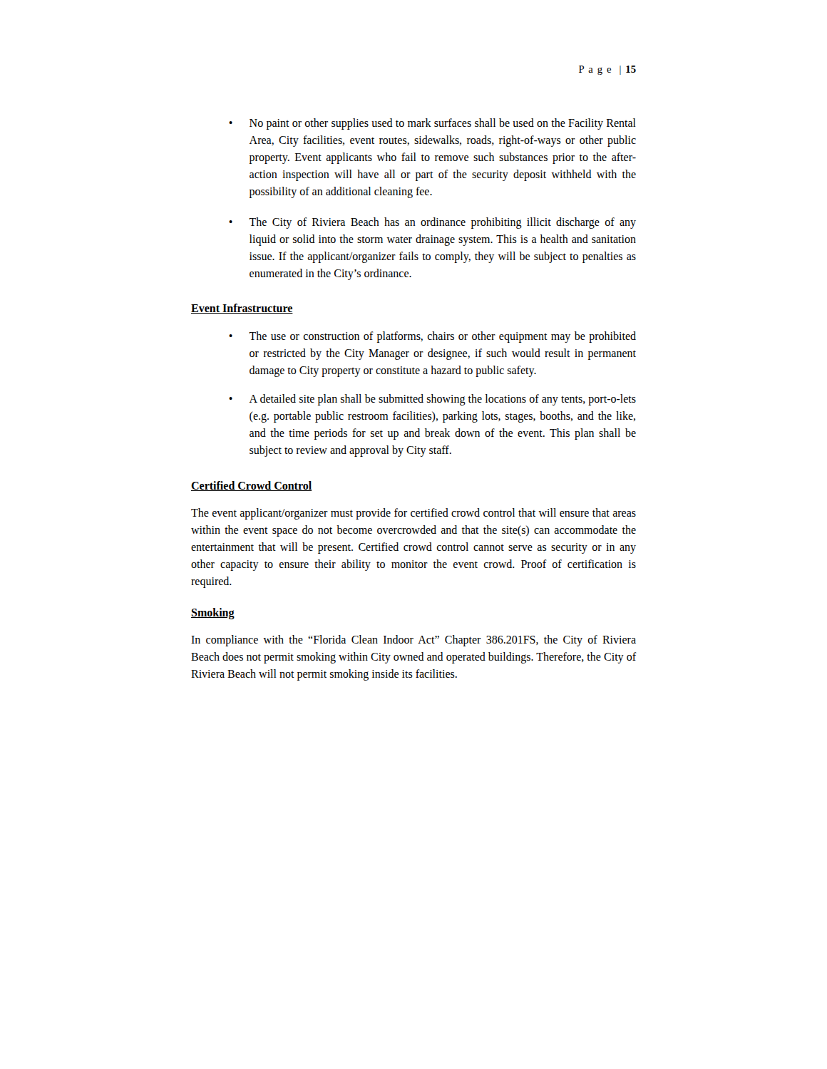P a g e | 15
No paint or other supplies used to mark surfaces shall be used on the Facility Rental Area, City facilities, event routes, sidewalks, roads, right-of-ways or other public property. Event applicants who fail to remove such substances prior to the after-action inspection will have all or part of the security deposit withheld with the possibility of an additional cleaning fee.
The City of Riviera Beach has an ordinance prohibiting illicit discharge of any liquid or solid into the storm water drainage system. This is a health and sanitation issue. If the applicant/organizer fails to comply, they will be subject to penalties as enumerated in the City’s ordinance.
Event Infrastructure
The use or construction of platforms, chairs or other equipment may be prohibited or restricted by the City Manager or designee, if such would result in permanent damage to City property or constitute a hazard to public safety.
A detailed site plan shall be submitted showing the locations of any tents, port-o-lets (e.g. portable public restroom facilities), parking lots, stages, booths, and the like, and the time periods for set up and break down of the event. This plan shall be subject to review and approval by City staff.
Certified Crowd Control
The event applicant/organizer must provide for certified crowd control that will ensure that areas within the event space do not become overcrowded and that the site(s) can accommodate the entertainment that will be present. Certified crowd control cannot serve as security or in any other capacity to ensure their ability to monitor the event crowd. Proof of certification is required.
Smoking
In compliance with the “Florida Clean Indoor Act” Chapter 386.201FS, the City of Riviera Beach does not permit smoking within City owned and operated buildings. Therefore, the City of Riviera Beach will not permit smoking inside its facilities.